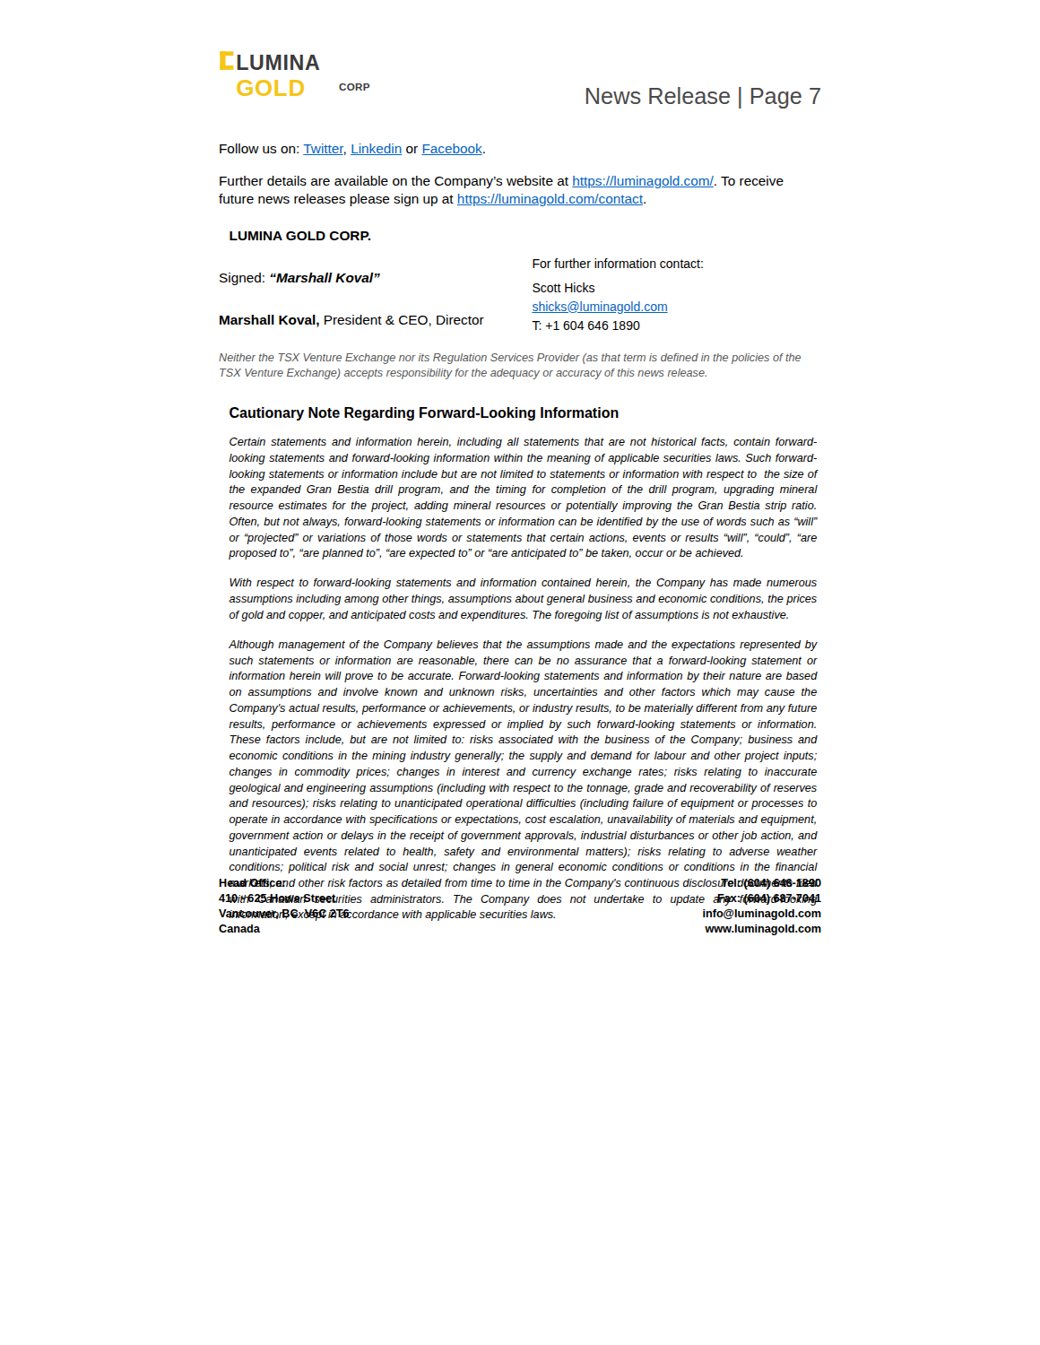LUMINA GOLD CORP
News Release | Page 7
Follow us on: Twitter, Linkedin or Facebook.
Further details are available on the Company’s website at https://luminagold.com/. To receive future news releases please sign up at https://luminagold.com/contact.
LUMINA GOLD CORP.
| Signed: “Marshall Koval” Marshall Koval, President & CEO, Director | For further information contact: Scott Hicks shicks@luminagold.com T: +1 604 646 1890 |
Neither the TSX Venture Exchange nor its Regulation Services Provider (as that term is defined in the policies of the TSX Venture Exchange) accepts responsibility for the adequacy or accuracy of this news release.
Cautionary Note Regarding Forward-Looking Information
Certain statements and information herein, including all statements that are not historical facts, contain forward-looking statements and forward-looking information within the meaning of applicable securities laws. Such forward-looking statements or information include but are not limited to statements or information with respect to the size of the expanded Gran Bestia drill program, and the timing for completion of the drill program, upgrading mineral resource estimates for the project, adding mineral resources or potentially improving the Gran Bestia strip ratio. Often, but not always, forward-looking statements or information can be identified by the use of words such as “will” or “projected” or variations of those words or statements that certain actions, events or results “will”, “could”, “are proposed to”, “are planned to”, “are expected to” or “are anticipated to” be taken, occur or be achieved.
With respect to forward-looking statements and information contained herein, the Company has made numerous assumptions including among other things, assumptions about general business and economic conditions, the prices of gold and copper, and anticipated costs and expenditures. The foregoing list of assumptions is not exhaustive.
Although management of the Company believes that the assumptions made and the expectations represented by such statements or information are reasonable, there can be no assurance that a forward-looking statement or information herein will prove to be accurate. Forward-looking statements and information by their nature are based on assumptions and involve known and unknown risks, uncertainties and other factors which may cause the Company's actual results, performance or achievements, or industry results, to be materially different from any future results, performance or achievements expressed or implied by such forward-looking statements or information. These factors include, but are not limited to: risks associated with the business of the Company; business and economic conditions in the mining industry generally; the supply and demand for labour and other project inputs; changes in commodity prices; changes in interest and currency exchange rates; risks relating to inaccurate geological and engineering assumptions (including with respect to the tonnage, grade and recoverability of reserves and resources); risks relating to unanticipated operational difficulties (including failure of equipment or processes to operate in accordance with specifications or expectations, cost escalation, unavailability of materials and equipment, government action or delays in the receipt of government approvals, industrial disturbances or other job action, and unanticipated events related to health, safety and environmental matters); risks relating to adverse weather conditions; political risk and social unrest; changes in general economic conditions or conditions in the financial markets; and other risk factors as detailed from time to time in the Company's continuous disclosure documents filed with Canadian securities administrators. The Company does not undertake to update any forward-looking information, except in accordance with applicable securities laws.
Head Office:
410 - 625 Howe Street
Vancouver, BC V6C 2T6
Canada
Tel: (604) 646-1890
Fax: (604) 687-7041
info@luminagold.com
www.luminagold.com